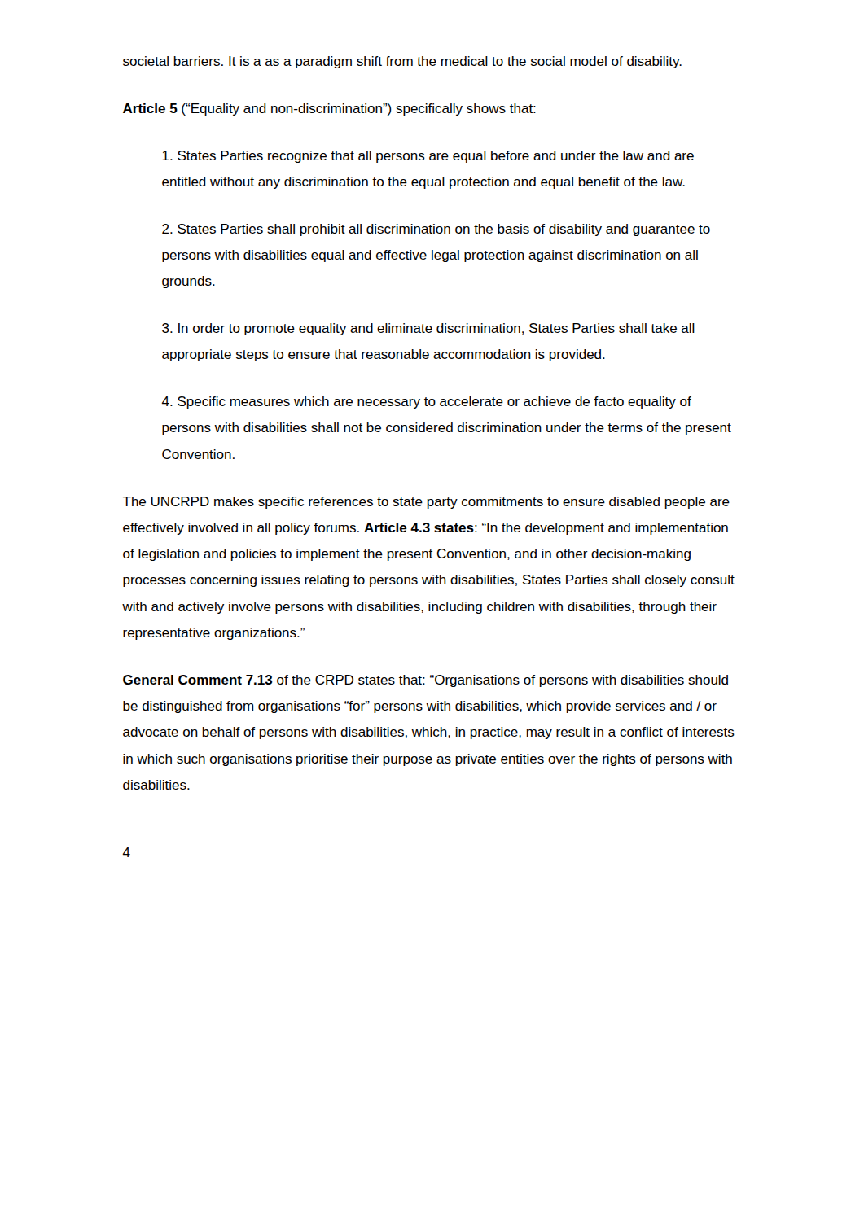societal barriers. It is a as a paradigm shift from the medical to the social model of disability.
Article 5 (“Equality and non-discrimination”) specifically shows that:
1. States Parties recognize that all persons are equal before and under the law and are entitled without any discrimination to the equal protection and equal benefit of the law.
2. States Parties shall prohibit all discrimination on the basis of disability and guarantee to persons with disabilities equal and effective legal protection against discrimination on all grounds.
3. In order to promote equality and eliminate discrimination, States Parties shall take all appropriate steps to ensure that reasonable accommodation is provided.
4. Specific measures which are necessary to accelerate or achieve de facto equality of persons with disabilities shall not be considered discrimination under the terms of the present Convention.
The UNCRPD makes specific references to state party commitments to ensure disabled people are effectively involved in all policy forums. Article 4.3 states: “In the development and implementation of legislation and policies to implement the present Convention, and in other decision-making processes concerning issues relating to persons with disabilities, States Parties shall closely consult with and actively involve persons with disabilities, including children with disabilities, through their representative organizations.”
General Comment 7.13 of the CRPD states that: “Organisations of persons with disabilities should be distinguished from organisations “for” persons with disabilities, which provide services and / or advocate on behalf of persons with disabilities, which, in practice, may result in a conflict of interests in which such organisations prioritise their purpose as private entities over the rights of persons with disabilities.
4